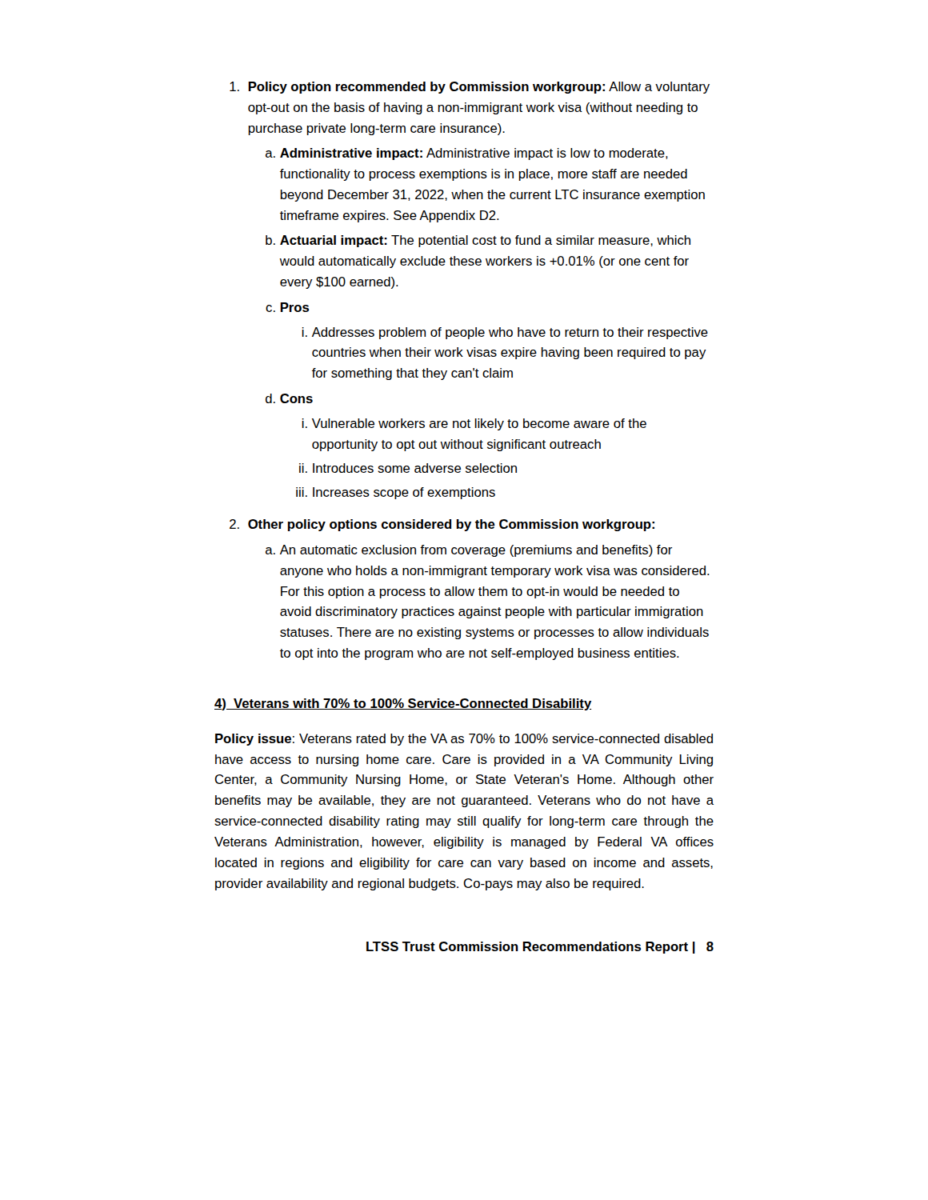Policy option recommended by Commission workgroup: Allow a voluntary opt-out on the basis of having a non-immigrant work visa (without needing to purchase private long-term care insurance).
Administrative impact: Administrative impact is low to moderate, functionality to process exemptions is in place, more staff are needed beyond December 31, 2022, when the current LTC insurance exemption timeframe expires. See Appendix D2.
Actuarial impact: The potential cost to fund a similar measure, which would automatically exclude these workers is +0.01% (or one cent for every $100 earned).
Pros
Addresses problem of people who have to return to their respective countries when their work visas expire having been required to pay for something that they can't claim
Cons
Vulnerable workers are not likely to become aware of the opportunity to opt out without significant outreach
Introduces some adverse selection
Increases scope of exemptions
Other policy options considered by the Commission workgroup:
An automatic exclusion from coverage (premiums and benefits) for anyone who holds a non-immigrant temporary work visa was considered. For this option a process to allow them to opt-in would be needed to avoid discriminatory practices against people with particular immigration statuses. There are no existing systems or processes to allow individuals to opt into the program who are not self-employed business entities.
4) Veterans with 70% to 100% Service-Connected Disability
Policy issue: Veterans rated by the VA as 70% to 100% service-connected disabled have access to nursing home care. Care is provided in a VA Community Living Center, a Community Nursing Home, or State Veteran's Home. Although other benefits may be available, they are not guaranteed. Veterans who do not have a service-connected disability rating may still qualify for long-term care through the Veterans Administration, however, eligibility is managed by Federal VA offices located in regions and eligibility for care can vary based on income and assets, provider availability and regional budgets. Co-pays may also be required.
LTSS Trust Commission Recommendations Report |8